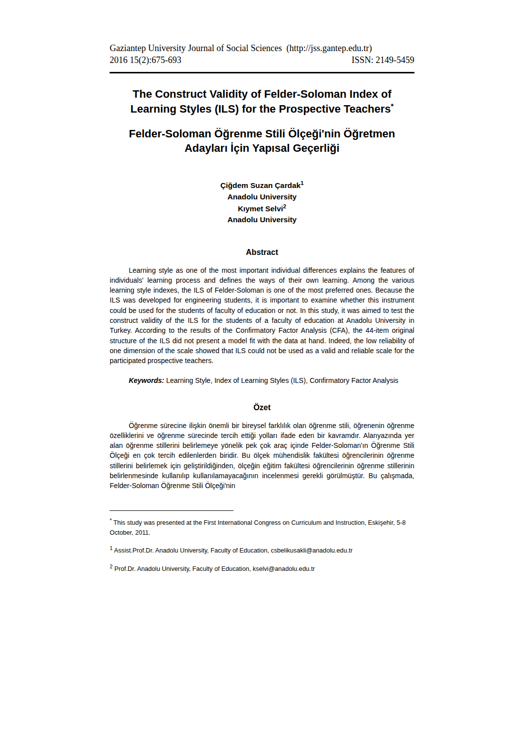Gaziantep University Journal of Social Sciences (http://jss.gantep.edu.tr)
2016 15(2):675-693 ISSN: 2149-5459
The Construct Validity of Felder-Soloman Index of Learning Styles (ILS) for the Prospective Teachers*
Felder-Soloman Öğrenme Stili Ölçeği'nin Öğretmen Adayları İçin Yapısal Geçerliği
Çiğdem Suzan Çardak1
Anadolu University
Kıymet Selvi2
Anadolu University
Abstract
Learning style as one of the most important individual differences explains the features of individuals' learning process and defines the ways of their own learning. Among the various learning style indexes, the ILS of Felder-Soloman is one of the most preferred ones. Because the ILS was developed for engineering students, it is important to examine whether this instrument could be used for the students of faculty of education or not. In this study, it was aimed to test the construct validity of the ILS for the students of a faculty of education at Anadolu University in Turkey. According to the results of the Confirmatory Factor Analysis (CFA), the 44-item original structure of the ILS did not present a model fit with the data at hand. Indeed, the low reliability of one dimension of the scale showed that ILS could not be used as a valid and reliable scale for the participated prospective teachers.
Keywords: Learning Style, Index of Learning Styles (ILS), Confirmatory Factor Analysis
Özet
Öğrenme sürecine ilişkin önemli bir bireysel farklılık olan öğrenme stili, öğrenenin öğrenme özelliklerini ve öğrenme sürecinde tercih ettiği yolları ifade eden bir kavramdır. Alanyazında yer alan öğrenme stillerini belirlemeye yönelik pek çok araç içinde Felder-Soloman'ın Öğrenme Stili Ölçeği en çok tercih edilenlerden biridir. Bu ölçek mühendislik fakültesi öğrencilerinin öğrenme stillerini belirlemek için geliştirildiğinden, ölçeğin eğitim fakültesi öğrencilerinin öğrenme stillerinin belirlenmesinde kullanılıp kullanılamayacağının incelenmesi gerekli görülmüştür. Bu çalışmada, Felder-Soloman Öğrenme Stili Ölçeği'nin
* This study was presented at the First International Congress on Curriculum and Instruction, Eskişehir, 5-8 October, 2011.
1 Assist.Prof.Dr. Anadolu University, Faculty of Education, csbelikusakli@anadolu.edu.tr
2 Prof.Dr. Anadolu University, Faculty of Education, kselvi@anadolu.edu.tr